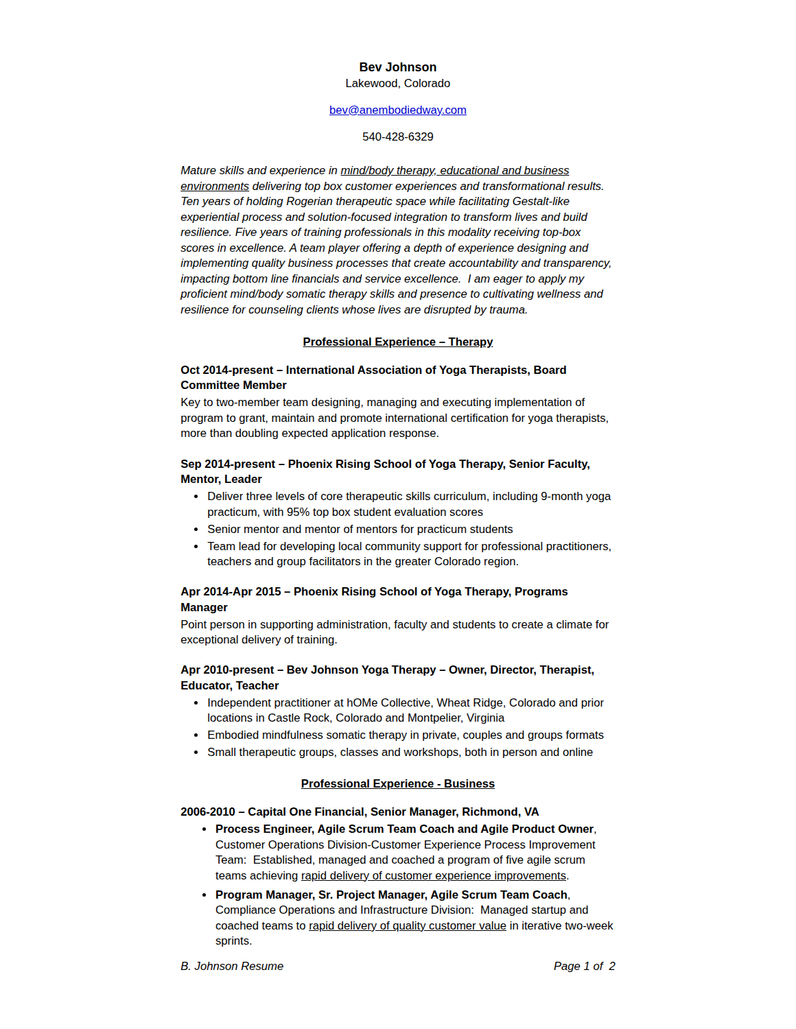Bev Johnson
Lakewood, Colorado
bev@anembodiedway.com
540-428-6329
Mature skills and experience in mind/body therapy, educational and business environments delivering top box customer experiences and transformational results. Ten years of holding Rogerian therapeutic space while facilitating Gestalt-like experiential process and solution-focused integration to transform lives and build resilience. Five years of training professionals in this modality receiving top-box scores in excellence. A team player offering a depth of experience designing and implementing quality business processes that create accountability and transparency, impacting bottom line financials and service excellence. I am eager to apply my proficient mind/body somatic therapy skills and presence to cultivating wellness and resilience for counseling clients whose lives are disrupted by trauma.
Professional Experience – Therapy
Oct 2014-present – International Association of Yoga Therapists, Board Committee Member
Key to two-member team designing, managing and executing implementation of program to grant, maintain and promote international certification for yoga therapists, more than doubling expected application response.
Sep 2014-present – Phoenix Rising School of Yoga Therapy, Senior Faculty, Mentor, Leader
Deliver three levels of core therapeutic skills curriculum, including 9-month yoga practicum, with 95% top box student evaluation scores
Senior mentor and mentor of mentors for practicum students
Team lead for developing local community support for professional practitioners, teachers and group facilitators in the greater Colorado region.
Apr 2014-Apr 2015 – Phoenix Rising School of Yoga Therapy, Programs Manager
Point person in supporting administration, faculty and students to create a climate for exceptional delivery of training.
Apr 2010-present – Bev Johnson Yoga Therapy – Owner, Director, Therapist, Educator, Teacher
Independent practitioner at hOMe Collective, Wheat Ridge, Colorado and prior locations in Castle Rock, Colorado and Montpelier, Virginia
Embodied mindfulness somatic therapy in private, couples and groups formats
Small therapeutic groups, classes and workshops, both in person and online
Professional Experience - Business
2006-2010 – Capital One Financial, Senior Manager, Richmond, VA
Process Engineer, Agile Scrum Team Coach and Agile Product Owner, Customer Operations Division-Customer Experience Process Improvement Team: Established, managed and coached a program of five agile scrum teams achieving rapid delivery of customer experience improvements.
Program Manager, Sr. Project Manager, Agile Scrum Team Coach, Compliance Operations and Infrastructure Division: Managed startup and coached teams to rapid delivery of quality customer value in iterative two-week sprints.
B. Johnson Resume Page 1 of 2